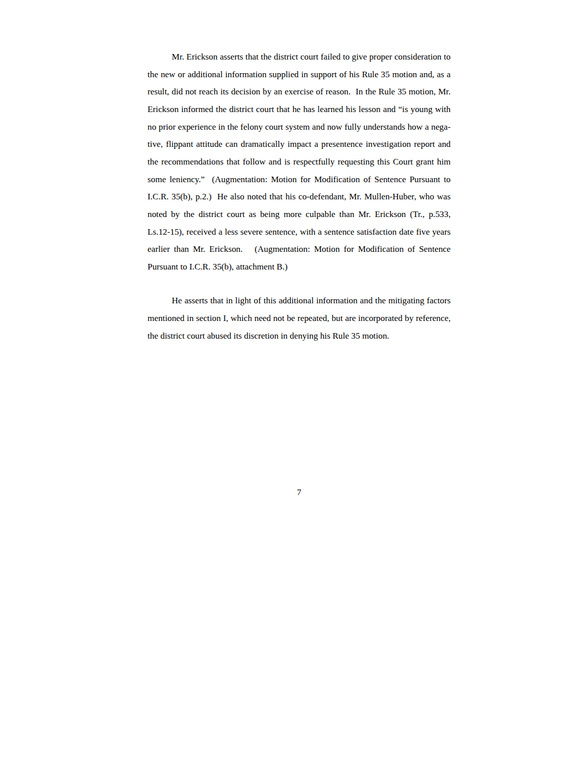Mr. Erickson asserts that the district court failed to give proper consideration to the new or additional information supplied in support of his Rule 35 motion and, as a result, did not reach its decision by an exercise of reason. In the Rule 35 motion, Mr. Erickson informed the district court that he has learned his lesson and “is young with no prior experience in the felony court system and now fully understands how a negative, flippant attitude can dramatically impact a presentence investigation report and the recommendations that follow and is respectfully requesting this Court grant him some leniency.” (Augmentation: Motion for Modification of Sentence Pursuant to I.C.R. 35(b), p.2.) He also noted that his co-defendant, Mr. Mullen-Huber, who was noted by the district court as being more culpable than Mr. Erickson (Tr., p.533, Ls.12-15), received a less severe sentence, with a sentence satisfaction date five years earlier than Mr. Erickson. (Augmentation: Motion for Modification of Sentence Pursuant to I.C.R. 35(b), attachment B.)
He asserts that in light of this additional information and the mitigating factors mentioned in section I, which need not be repeated, but are incorporated by reference, the district court abused its discretion in denying his Rule 35 motion.
7